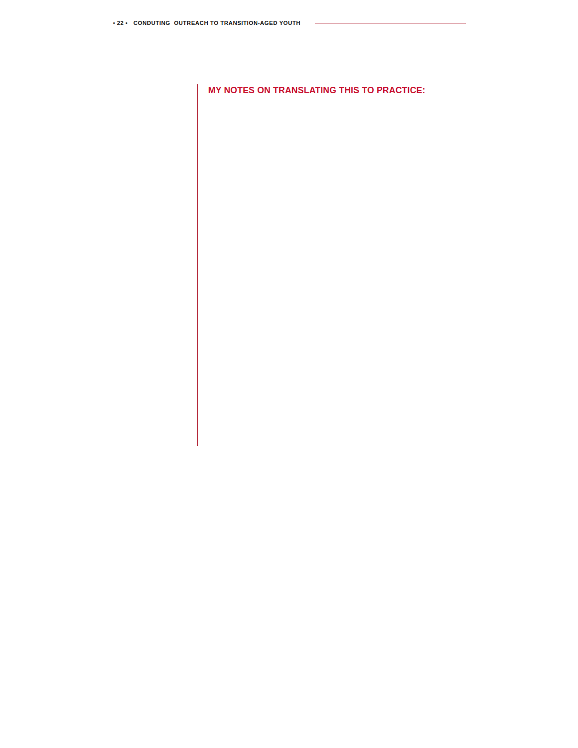• 22 • CONDUTING OUTREACH TO TRANSITION-AGED YOUTH
My Notes on Translating This to Practice: